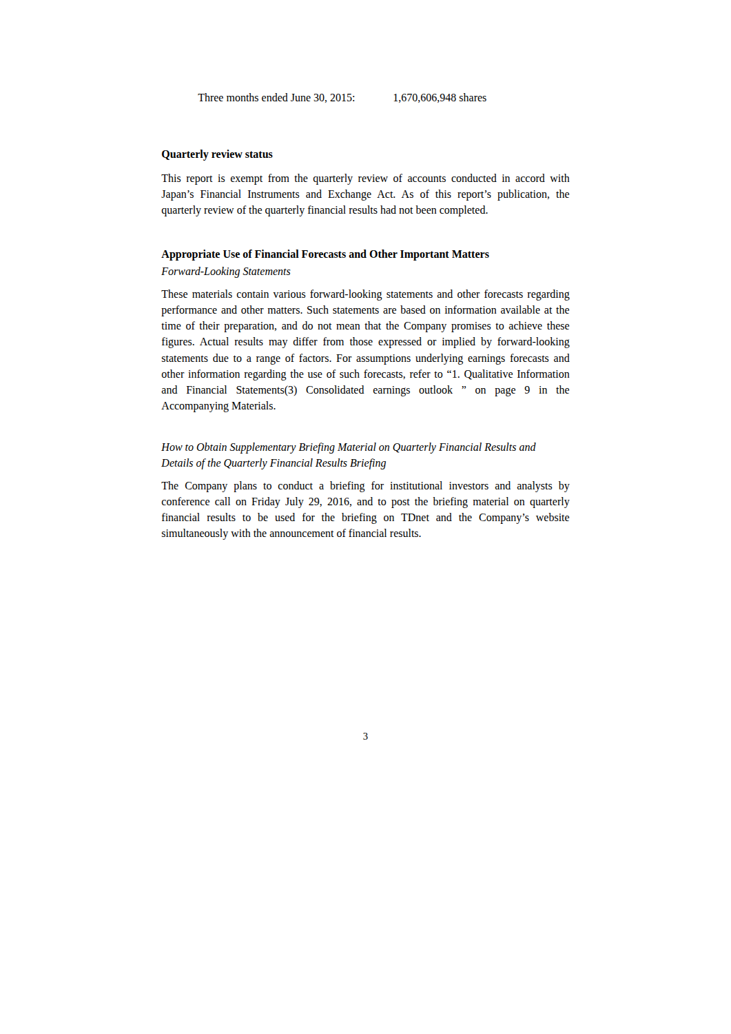Three months ended June 30, 2015: 1,670,606,948 shares
Quarterly review status
This report is exempt from the quarterly review of accounts conducted in accord with Japan’s Financial Instruments and Exchange Act. As of this report’s publication, the quarterly review of the quarterly financial results had not been completed.
Appropriate Use of Financial Forecasts and Other Important Matters
Forward-Looking Statements
These materials contain various forward-looking statements and other forecasts regarding performance and other matters. Such statements are based on information available at the time of their preparation, and do not mean that the Company promises to achieve these figures. Actual results may differ from those expressed or implied by forward-looking statements due to a range of factors. For assumptions underlying earnings forecasts and other information regarding the use of such forecasts, refer to “1. Qualitative Information and Financial Statements(3) Consolidated earnings outlook ” on page 9 in the Accompanying Materials.
How to Obtain Supplementary Briefing Material on Quarterly Financial Results and Details of the Quarterly Financial Results Briefing
The Company plans to conduct a briefing for institutional investors and analysts by conference call on Friday July 29, 2016, and to post the briefing material on quarterly financial results to be used for the briefing on TDnet and the Company’s website simultaneously with the announcement of financial results.
3